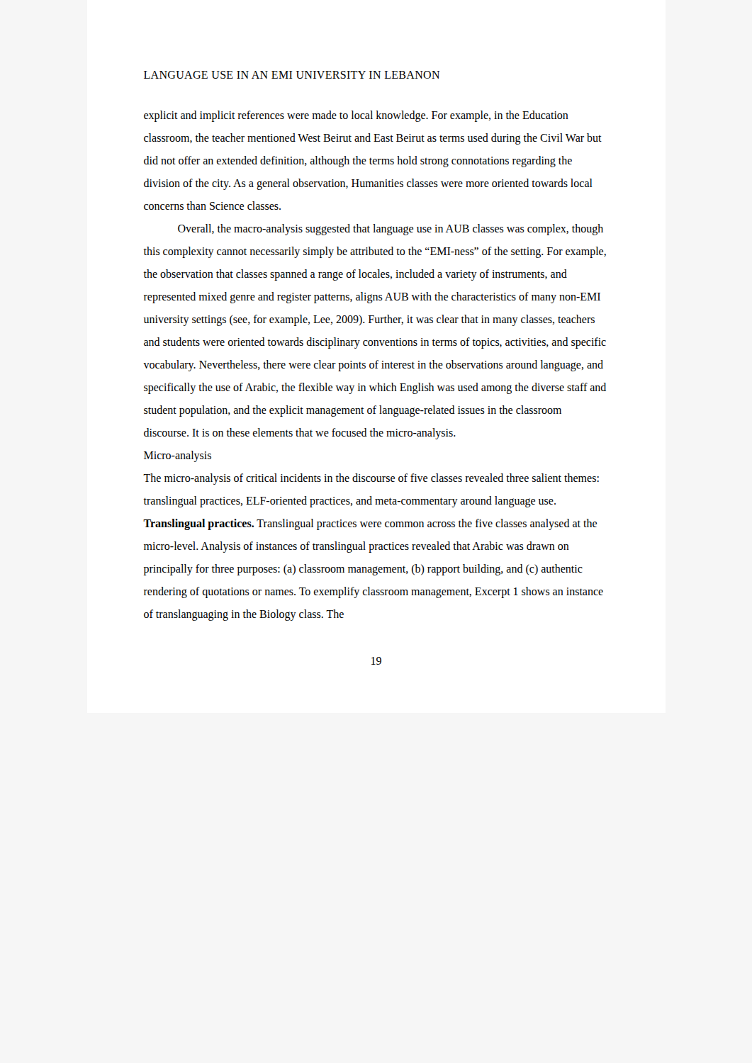LANGUAGE USE IN AN EMI UNIVERSITY IN LEBANON
explicit and implicit references were made to local knowledge. For example, in the Education classroom, the teacher mentioned West Beirut and East Beirut as terms used during the Civil War but did not offer an extended definition, although the terms hold strong connotations regarding the division of the city. As a general observation, Humanities classes were more oriented towards local concerns than Science classes.
Overall, the macro-analysis suggested that language use in AUB classes was complex, though this complexity cannot necessarily simply be attributed to the “EMI-ness” of the setting. For example, the observation that classes spanned a range of locales, included a variety of instruments, and represented mixed genre and register patterns, aligns AUB with the characteristics of many non-EMI university settings (see, for example, Lee, 2009). Further, it was clear that in many classes, teachers and students were oriented towards disciplinary conventions in terms of topics, activities, and specific vocabulary. Nevertheless, there were clear points of interest in the observations around language, and specifically the use of Arabic, the flexible way in which English was used among the diverse staff and student population, and the explicit management of language-related issues in the classroom discourse. It is on these elements that we focused the micro-analysis.
Micro-analysis
The micro-analysis of critical incidents in the discourse of five classes revealed three salient themes: translingual practices, ELF-oriented practices, and meta-commentary around language use.
Translingual practices.
Translingual practices were common across the five classes analysed at the micro-level. Analysis of instances of translingual practices revealed that Arabic was drawn on principally for three purposes: (a) classroom management, (b) rapport building, and (c) authentic rendering of quotations or names. To exemplify classroom management, Excerpt 1 shows an instance of translanguaging in the Biology class. The
19